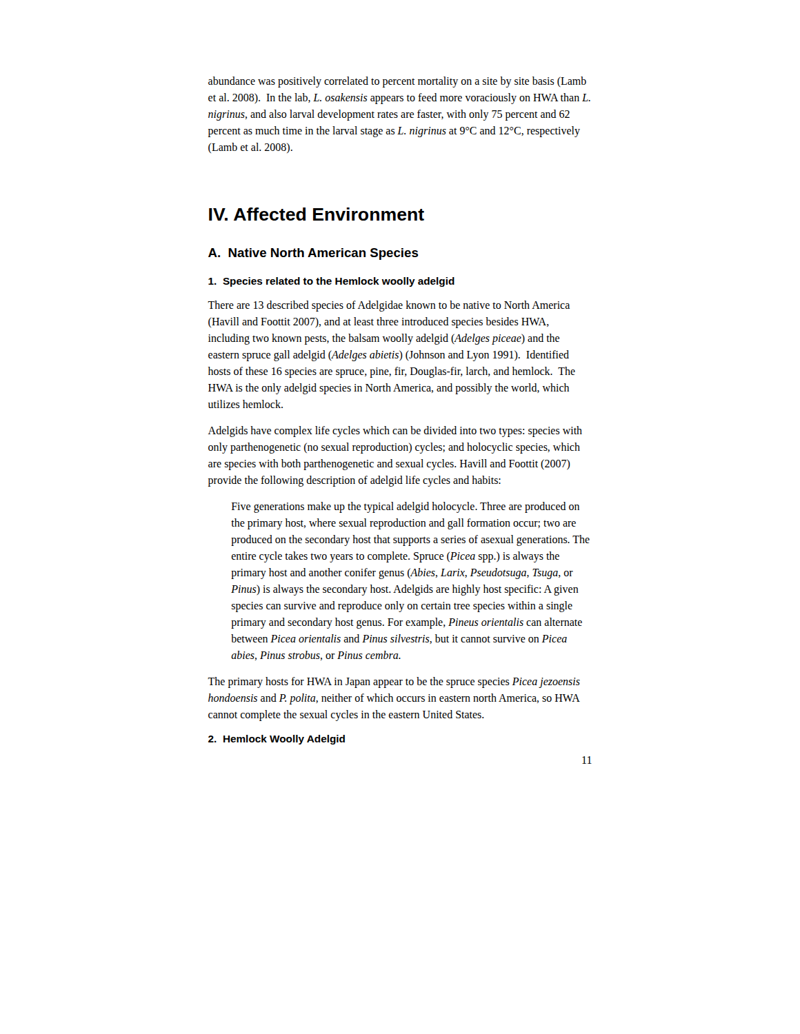abundance was positively correlated to percent mortality on a site by site basis (Lamb et al. 2008). In the lab, L. osakensis appears to feed more voraciously on HWA than L. nigrinus, and also larval development rates are faster, with only 75 percent and 62 percent as much time in the larval stage as L. nigrinus at 9°C and 12°C, respectively (Lamb et al. 2008).
IV. Affected Environment
A. Native North American Species
1. Species related to the Hemlock woolly adelgid
There are 13 described species of Adelgidae known to be native to North America (Havill and Foottit 2007), and at least three introduced species besides HWA, including two known pests, the balsam woolly adelgid (Adelges piceae) and the eastern spruce gall adelgid (Adelges abietis) (Johnson and Lyon 1991). Identified hosts of these 16 species are spruce, pine, fir, Douglas-fir, larch, and hemlock. The HWA is the only adelgid species in North America, and possibly the world, which utilizes hemlock.
Adelgids have complex life cycles which can be divided into two types: species with only parthenogenetic (no sexual reproduction) cycles; and holocyclic species, which are species with both parthenogenetic and sexual cycles. Havill and Foottit (2007) provide the following description of adelgid life cycles and habits:
Five generations make up the typical adelgid holocycle. Three are produced on the primary host, where sexual reproduction and gall formation occur; two are produced on the secondary host that supports a series of asexual generations. The entire cycle takes two years to complete. Spruce (Picea spp.) is always the primary host and another conifer genus (Abies, Larix, Pseudotsuga, Tsuga, or Pinus) is always the secondary host. Adelgids are highly host specific: A given species can survive and reproduce only on certain tree species within a single primary and secondary host genus. For example, Pineus orientalis can alternate between Picea orientalis and Pinus silvestris, but it cannot survive on Picea abies, Pinus strobus, or Pinus cembra.
The primary hosts for HWA in Japan appear to be the spruce species Picea jezoensis hondoensis and P. polita, neither of which occurs in eastern north America, so HWA cannot complete the sexual cycles in the eastern United States.
2. Hemlock Woolly Adelgid
11